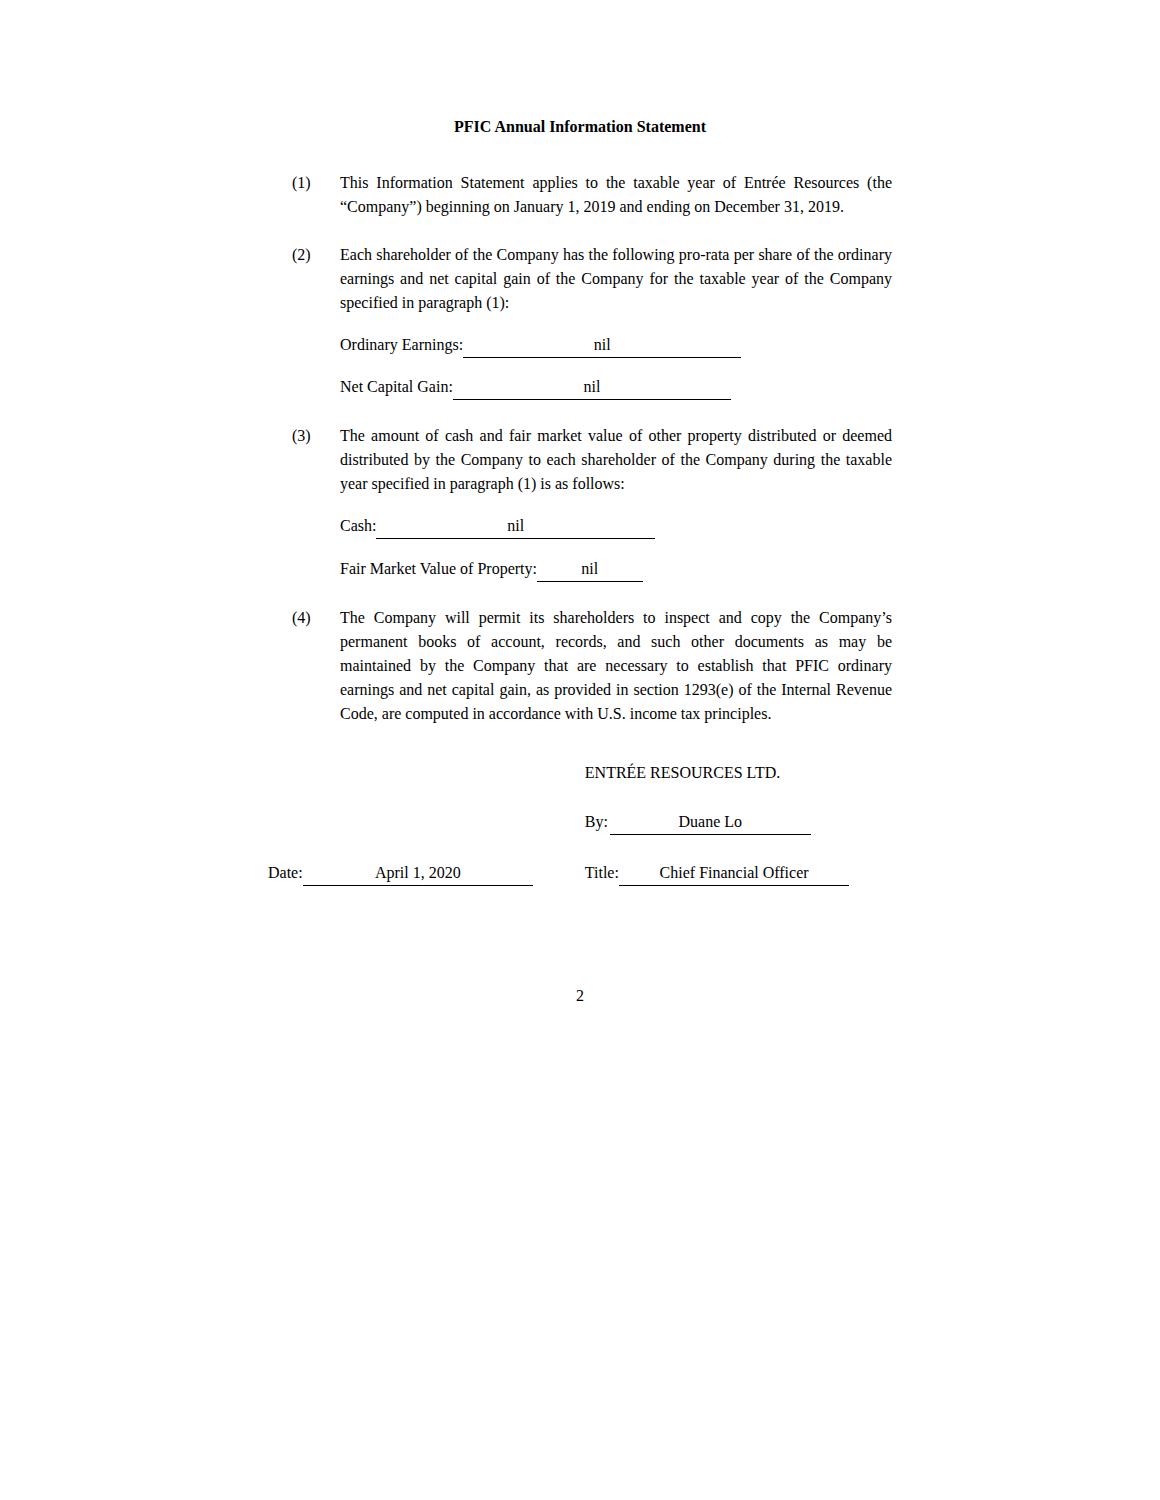PFIC Annual Information Statement
(1)
This Information Statement applies to the taxable year of Entrée Resources (the “Company”) beginning on January 1, 2019 and ending on December 31, 2019.
(2)
Each shareholder of the Company has the following pro-rata per share of the ordinary earnings and net capital gain of the Company for the taxable year of the Company specified in paragraph (1):
Ordinary Earnings:nil
Net Capital Gain:nil
(3)
The amount of cash and fair market value of other property distributed or deemed distributed by the Company to each shareholder of the Company during the taxable year specified in paragraph (1) is as follows:
Cash:nil
Fair Market Value of Property:nil
(4)
The Company will permit its shareholders to inspect and copy the Company’s permanent books of account, records, and such other documents as may be maintained by the Company that are necessary to establish that PFIC ordinary earnings and net capital gain, as provided in section 1293(e) of the Internal Revenue Code, are computed in accordance with U.S. income tax principles.
ENTRÉE RESOURCES LTD.
By: Duane Lo
Date: April 1, 2020
Title: Chief Financial Officer
2